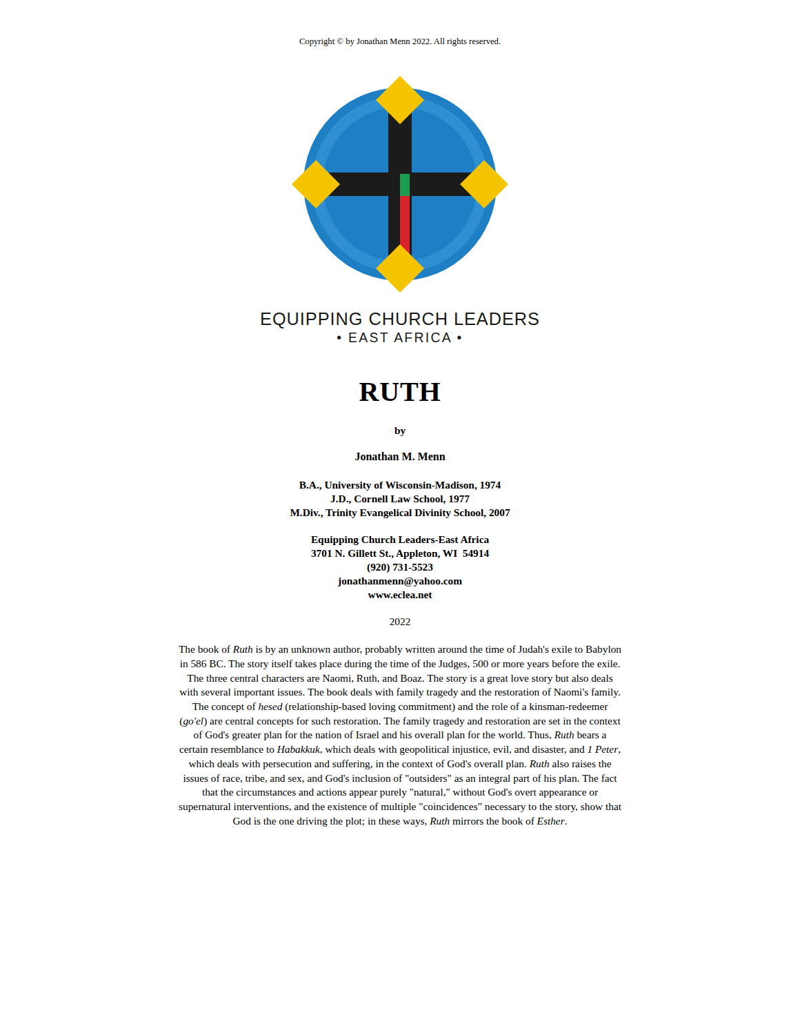Copyright © by Jonathan Menn 2022. All rights reserved.
EQUIPPING CHURCH LEADERS
• EAST AFRICA •
RUTH
by
Jonathan M. Menn
B.A., University of Wisconsin-Madison, 1974
J.D., Cornell Law School, 1977
M.Div., Trinity Evangelical Divinity School, 2007
Equipping Church Leaders-East Africa
3701 N. Gillett St., Appleton, WI 54914
(920) 731-5523
jonathanmenn@yahoo.com
www.eclea.net
2022
The book of Ruth is by an unknown author, probably written around the time of Judah's exile to Babylon in 586 BC. The story itself takes place during the time of the Judges, 500 or more years before the exile. The three central characters are Naomi, Ruth, and Boaz. The story is a great love story but also deals with several important issues. The book deals with family tragedy and the restoration of Naomi's family. The concept of hesed (relationship-based loving commitment) and the role of a kinsman-redeemer (go'el) are central concepts for such restoration. The family tragedy and restoration are set in the context of God's greater plan for the nation of Israel and his overall plan for the world. Thus, Ruth bears a certain resemblance to Habakkuk, which deals with geopolitical injustice, evil, and disaster, and 1 Peter, which deals with persecution and suffering, in the context of God's overall plan. Ruth also raises the issues of race, tribe, and sex, and God's inclusion of "outsiders" as an integral part of his plan. The fact that the circumstances and actions appear purely "natural," without God's overt appearance or supernatural interventions, and the existence of multiple "coincidences" necessary to the story, show that God is the one driving the plot; in these ways, Ruth mirrors the book of Esther.